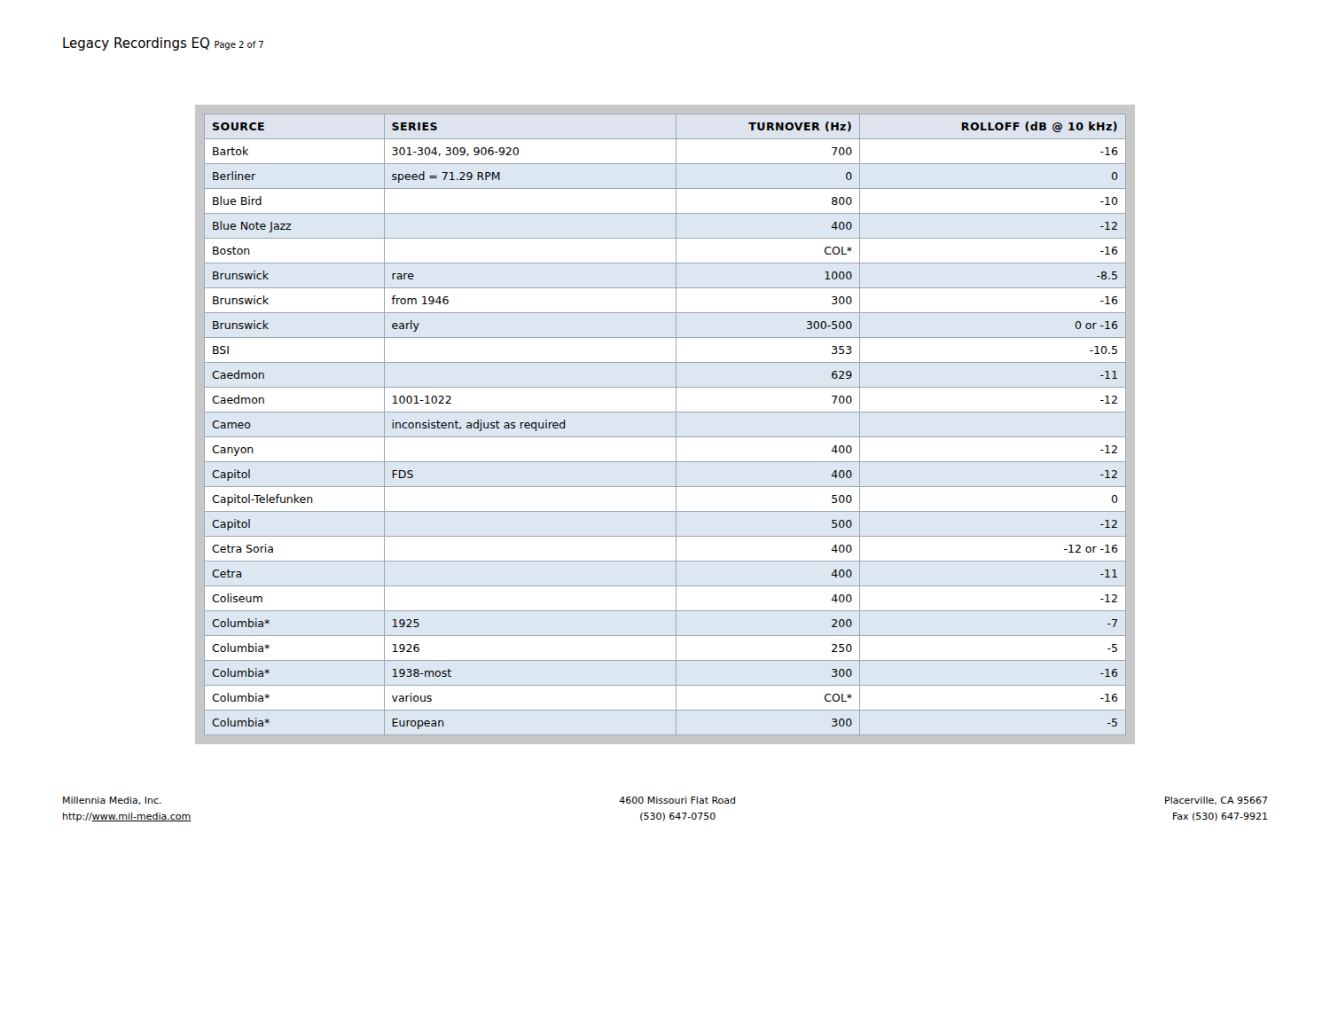Legacy Recordings EQ Page 2 of 7
| SOURCE | SERIES | TURNOVER (Hz) | ROLLOFF (dB @ 10 kHz) |
| --- | --- | --- | --- |
| Bartok | 301-304, 309, 906-920 | 700 | -16 |
| Berliner | speed = 71.29 RPM | 0 | 0 |
| Blue Bird | | 800 | -10 |
| Blue Note Jazz | | 400 | -12 |
| Boston | | COL* | -16 |
| Brunswick | rare | 1000 | -8.5 |
| Brunswick | from 1946 | 300 | -16 |
| Brunswick | early | 300-500 | 0 or -16 |
| BSI | | 353 | -10.5 |
| Caedmon | | 629 | -11 |
| Caedmon | 1001-1022 | 700 | -12 |
| Cameo | inconsistent, adjust as required | | |
| Canyon | | 400 | -12 |
| Capitol | FDS | 400 | -12 |
| Capitol-Telefunken | | 500 | 0 |
| Capitol | | 500 | -12 |
| Cetra Soria | | 400 | -12 or -16 |
| Cetra | | 400 | -11 |
| Coliseum | | 400 | -12 |
| Columbia* | 1925 | 200 | -7 |
| Columbia* | 1926 | 250 | -5 |
| Columbia* | 1938-most | 300 | -16 |
| Columbia* | various | COL* | -16 |
| Columbia* | European | 300 | -5 |
Millennia Media, Inc.
http://www.mil-media.com
4600 Missouri Flat Road
(530) 647-0750
Placerville, CA 95667
Fax (530) 647-9921